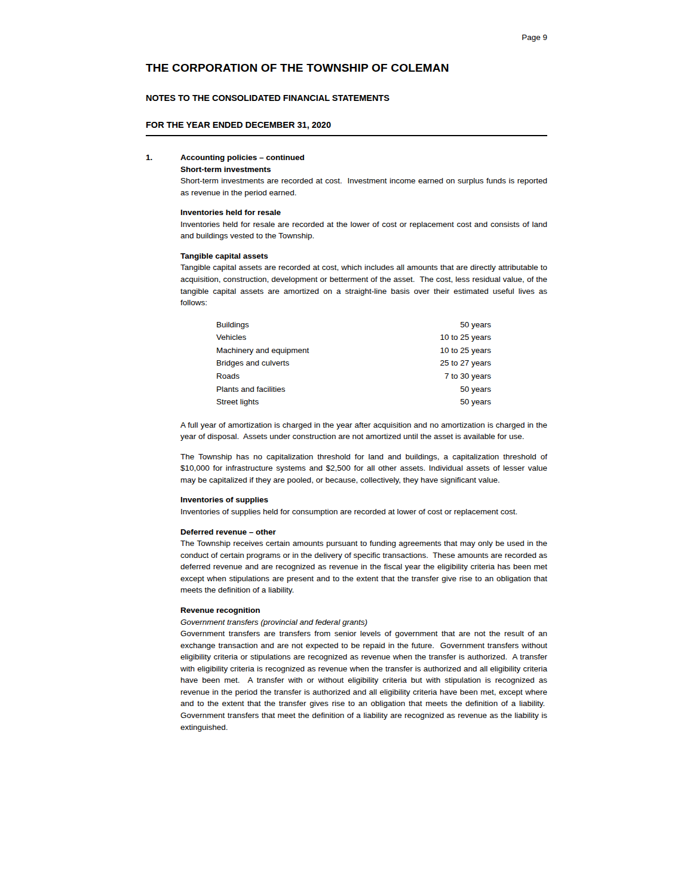Page 9
THE CORPORATION OF THE TOWNSHIP OF COLEMAN
NOTES TO THE CONSOLIDATED FINANCIAL STATEMENTS
FOR THE YEAR ENDED DECEMBER 31, 2020
1.
Accounting policies – continued
Short-term investments
Short-term investments are recorded at cost. Investment income earned on surplus funds is reported as revenue in the period earned.
Inventories held for resale
Inventories held for resale are recorded at the lower of cost or replacement cost and consists of land and buildings vested to the Township.
Tangible capital assets
Tangible capital assets are recorded at cost, which includes all amounts that are directly attributable to acquisition, construction, development or betterment of the asset. The cost, less residual value, of the tangible capital assets are amortized on a straight-line basis over their estimated useful lives as follows:
| Buildings | 50 years |
| Vehicles | 10 to 25 years |
| Machinery and equipment | 10 to 25 years |
| Bridges and culverts | 25 to 27 years |
| Roads | 7 to 30 years |
| Plants and facilities | 50 years |
| Street lights | 50 years |
A full year of amortization is charged in the year after acquisition and no amortization is charged in the year of disposal. Assets under construction are not amortized until the asset is available for use.
The Township has no capitalization threshold for land and buildings, a capitalization threshold of $10,000 for infrastructure systems and $2,500 for all other assets. Individual assets of lesser value may be capitalized if they are pooled, or because, collectively, they have significant value.
Inventories of supplies
Inventories of supplies held for consumption are recorded at lower of cost or replacement cost.
Deferred revenue – other
The Township receives certain amounts pursuant to funding agreements that may only be used in the conduct of certain programs or in the delivery of specific transactions. These amounts are recorded as deferred revenue and are recognized as revenue in the fiscal year the eligibility criteria has been met except when stipulations are present and to the extent that the transfer give rise to an obligation that meets the definition of a liability.
Revenue recognition
Government transfers (provincial and federal grants)
Government transfers are transfers from senior levels of government that are not the result of an exchange transaction and are not expected to be repaid in the future. Government transfers without eligibility criteria or stipulations are recognized as revenue when the transfer is authorized. A transfer with eligibility criteria is recognized as revenue when the transfer is authorized and all eligibility criteria have been met. A transfer with or without eligibility criteria but with stipulation is recognized as revenue in the period the transfer is authorized and all eligibility criteria have been met, except where and to the extent that the transfer gives rise to an obligation that meets the definition of a liability. Government transfers that meet the definition of a liability are recognized as revenue as the liability is extinguished.